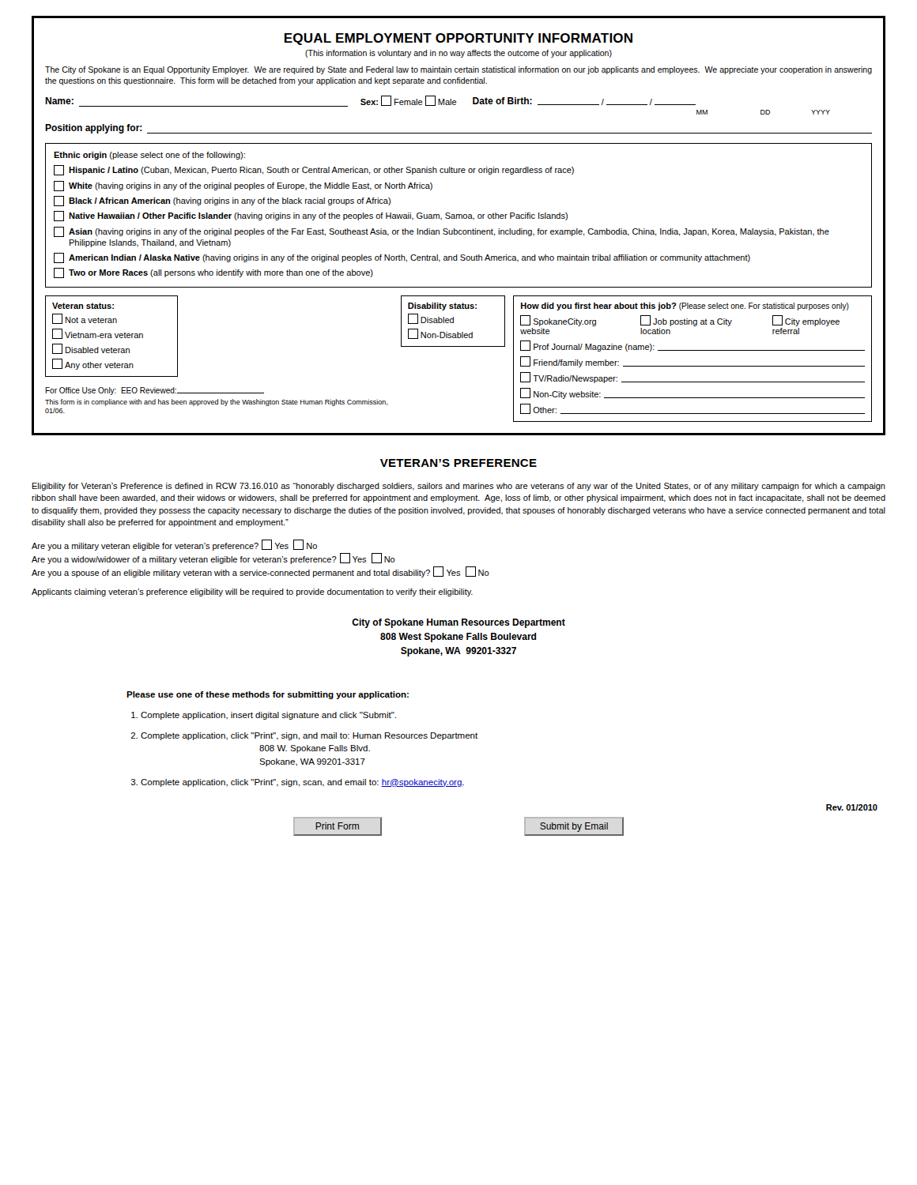EQUAL EMPLOYMENT OPPORTUNITY INFORMATION
(This information is voluntary and in no way affects the outcome of your application)
The City of Spokane is an Equal Opportunity Employer. We are required by State and Federal law to maintain certain statistical information on our job applicants and employees. We appreciate your cooperation in answering the questions on this questionnaire. This form will be detached from your application and kept separate and confidential.
Name: Sex: Female Male Date of Birth: / /
MM DD YYYY
Position applying for:
Ethnic origin (please select one of the following):
Hispanic / Latino (Cuban, Mexican, Puerto Rican, South or Central American, or other Spanish culture or origin regardless of race)
White (having origins in any of the original peoples of Europe, the Middle East, or North Africa)
Black / African American (having origins in any of the black racial groups of Africa)
Native Hawaiian / Other Pacific Islander (having origins in any of the peoples of Hawaii, Guam, Samoa, or other Pacific Islands)
Asian (having origins in any of the original peoples of the Far East, Southeast Asia, or the Indian Subcontinent, including, for example, Cambodia, China, India, Japan, Korea, Malaysia, Pakistan, the Philippine Islands, Thailand, and Vietnam)
American Indian / Alaska Native (having origins in any of the original peoples of North, Central, and South America, and who maintain tribal affiliation or community attachment)
Two or More Races (all persons who identify with more than one of the above)
Veteran status:
Not a veteran
Vietnam-era veteran
Disabled veteran
Any other veteran
For Office Use Only: EEO Reviewed:
This form is in compliance with and has been approved by the Washington State Human Rights Commission, 01/06.
Disability status:
Disabled
Non-Disabled
How did you first hear about this job? (Please select one. For statistical purposes only)
SpokaneCity.org website Job posting at a City location City employee referral
Prof Journal/ Magazine (name):
Friend/family member:
TV/Radio/Newspaper:
Non-City website:
Other:
VETERAN’S PREFERENCE
Eligibility for Veteran’s Preference is defined in RCW 73.16.010 as “honorably discharged soldiers, sailors and marines who are veterans of any war of the United States, or of any military campaign for which a campaign ribbon shall have been awarded, and their widows or widowers, shall be preferred for appointment and employment. Age, loss of limb, or other physical impairment, which does not in fact incapacitate, shall not be deemed to disqualify them, provided they possess the capacity necessary to discharge the duties of the position involved, provided, that spouses of honorably discharged veterans who have a service connected permanent and total disability shall also be preferred for appointment and employment.”
Are you a military veteran eligible for veteran’s preference? Yes No
Are you a widow/widower of a military veteran eligible for veteran’s preference? Yes No
Are you a spouse of an eligible military veteran with a service-connected permanent and total disability? Yes No
Applicants claiming veteran’s preference eligibility will be required to provide documentation to verify their eligibility.
City of Spokane Human Resources Department
808 West Spokane Falls Boulevard
Spokane, WA 99201-3327
Please use one of these methods for submitting your application:
Complete application, insert digital signature and click "Submit".
Complete application, click "Print", sign, and mail to: Human Resources Department 808 W. Spokane Falls Blvd. Spokane, WA 99201-3317
Complete application, click "Print", sign, scan, and email to: hr@spokanecity.org.
Rev. 01/2010
Print Form
Submit by Email